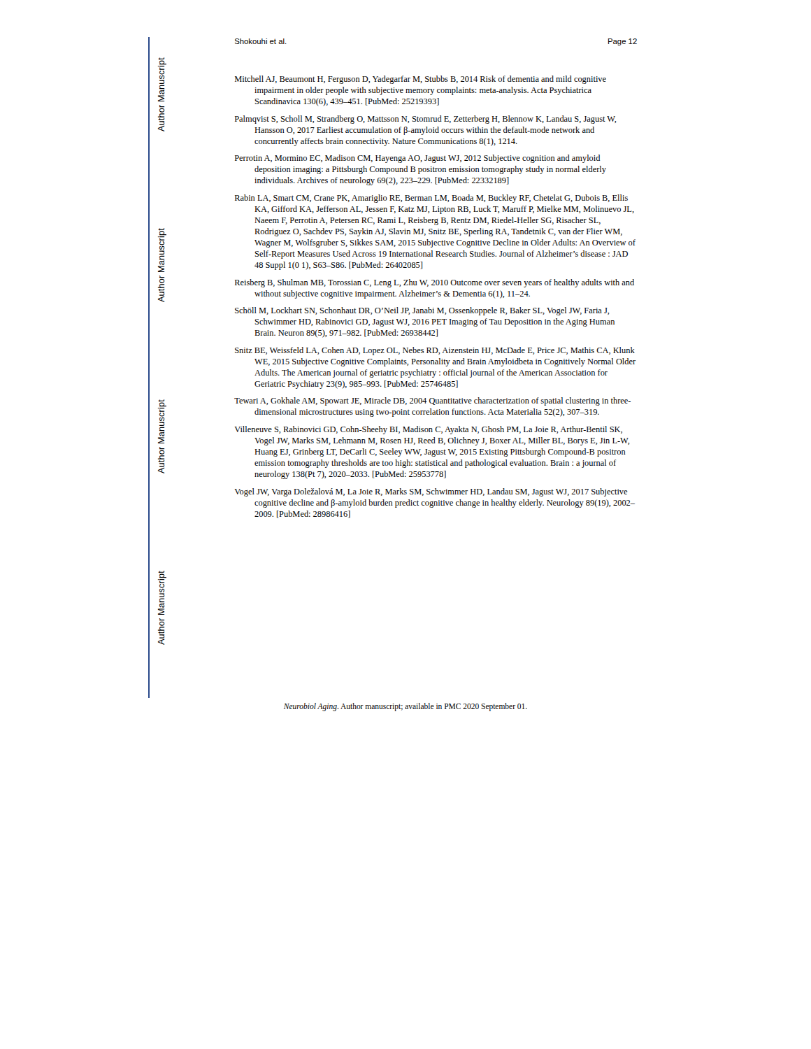Author Manuscript Author Manuscript Author Manuscript Author Manuscript
Shokouhi et al.
Page 12
Mitchell AJ, Beaumont H, Ferguson D, Yadegarfar M, Stubbs B, 2014 Risk of dementia and mild cognitive impairment in older people with subjective memory complaints: meta-analysis. Acta Psychiatrica Scandinavica 130(6), 439–451. [PubMed: 25219393]
Palmqvist S, Scholl M, Strandberg O, Mattsson N, Stomrud E, Zetterberg H, Blennow K, Landau S, Jagust W, Hansson O, 2017 Earliest accumulation of β-amyloid occurs within the default-mode network and concurrently affects brain connectivity. Nature Communications 8(1), 1214.
Perrotin A, Mormino EC, Madison CM, Hayenga AO, Jagust WJ, 2012 Subjective cognition and amyloid deposition imaging: a Pittsburgh Compound B positron emission tomography study in normal elderly individuals. Archives of neurology 69(2), 223–229. [PubMed: 22332189]
Rabin LA, Smart CM, Crane PK, Amariglio RE, Berman LM, Boada M, Buckley RF, Chetelat G, Dubois B, Ellis KA, Gifford KA, Jefferson AL, Jessen F, Katz MJ, Lipton RB, Luck T, Maruff P, Mielke MM, Molinuevo JL, Naeem F, Perrotin A, Petersen RC, Rami L, Reisberg B, Rentz DM, Riedel-Heller SG, Risacher SL, Rodriguez O, Sachdev PS, Saykin AJ, Slavin MJ, Snitz BE, Sperling RA, Tandetnik C, van der Flier WM, Wagner M, Wolfsgruber S, Sikkes SAM, 2015 Subjective Cognitive Decline in Older Adults: An Overview of Self-Report Measures Used Across 19 International Research Studies. Journal of Alzheimer’s disease : JAD 48 Suppl 1(0 1), S63–S86. [PubMed: 26402085]
Reisberg B, Shulman MB, Torossian C, Leng L, Zhu W, 2010 Outcome over seven years of healthy adults with and without subjective cognitive impairment. Alzheimer’s & Dementia 6(1), 11–24.
Schöll M, Lockhart SN, Schonhaut DR, O’Neil JP, Janabi M, Ossenkoppele R, Baker SL, Vogel JW, Faria J, Schwimmer HD, Rabinovici GD, Jagust WJ, 2016 PET Imaging of Tau Deposition in the Aging Human Brain. Neuron 89(5), 971–982. [PubMed: 26938442]
Snitz BE, Weissfeld LA, Cohen AD, Lopez OL, Nebes RD, Aizenstein HJ, McDade E, Price JC, Mathis CA, Klunk WE, 2015 Subjective Cognitive Complaints, Personality and Brain Amyloidbeta in Cognitively Normal Older Adults. The American journal of geriatric psychiatry : official journal of the American Association for Geriatric Psychiatry 23(9), 985–993. [PubMed: 25746485]
Tewari A, Gokhale AM, Spowart JE, Miracle DB, 2004 Quantitative characterization of spatial clustering in three-dimensional microstructures using two-point correlation functions. Acta Materialia 52(2), 307–319.
Villeneuve S, Rabinovici GD, Cohn-Sheehy BI, Madison C, Ayakta N, Ghosh PM, La Joie R, Arthur-Bentil SK, Vogel JW, Marks SM, Lehmann M, Rosen HJ, Reed B, Olichney J, Boxer AL, Miller BL, Borys E, Jin L-W, Huang EJ, Grinberg LT, DeCarli C, Seeley WW, Jagust W, 2015 Existing Pittsburgh Compound-B positron emission tomography thresholds are too high: statistical and pathological evaluation. Brain : a journal of neurology 138(Pt 7), 2020–2033. [PubMed: 25953778]
Vogel JW, Varga Doležalová M, La Joie R, Marks SM, Schwimmer HD, Landau SM, Jagust WJ, 2017 Subjective cognitive decline and β-amyloid burden predict cognitive change in healthy elderly. Neurology 89(19), 2002–2009. [PubMed: 28986416]
Neurobiol Aging. Author manuscript; available in PMC 2020 September 01.